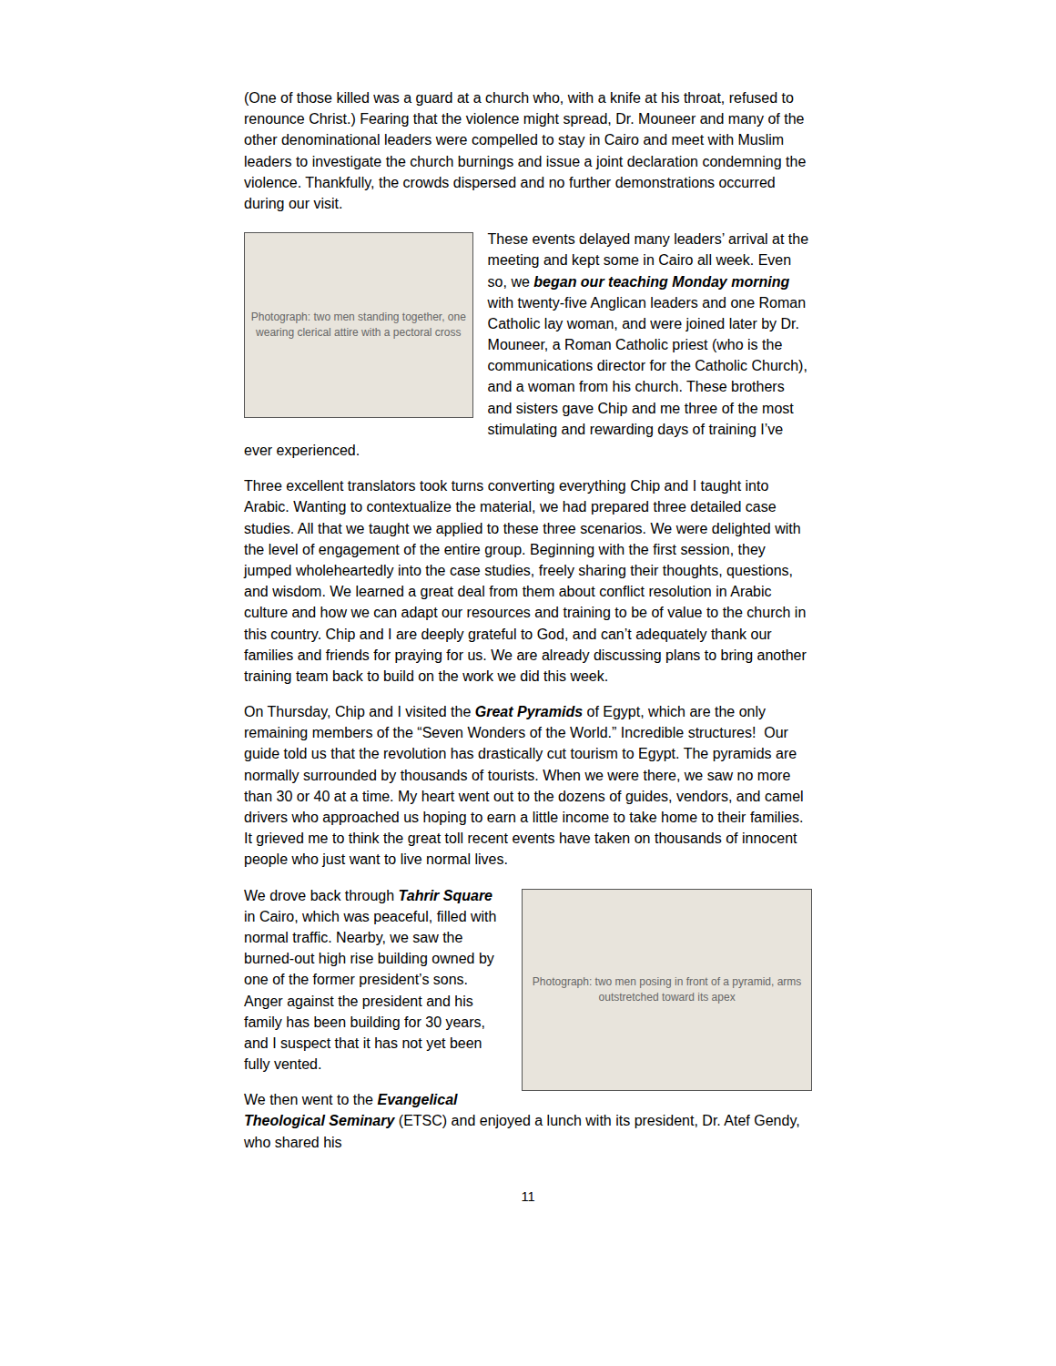(One of those killed was a guard at a church who, with a knife at his throat, refused to renounce Christ.) Fearing that the violence might spread, Dr. Mouneer and many of the other denominational leaders were compelled to stay in Cairo and meet with Muslim leaders to investigate the church burnings and issue a joint declaration condemning the violence. Thankfully, the crowds dispersed and no further demonstrations occurred during our visit.
Photograph: two men standing together, one wearing clerical attire with a pectoral cross
These events delayed many leaders’ arrival at the meeting and kept some in Cairo all week. Even so, we began our teaching Monday morning with twenty-five Anglican leaders and one Roman Catholic lay woman, and were joined later by Dr. Mouneer, a Roman Catholic priest (who is the communications director for the Catholic Church), and a woman from his church. These brothers and sisters gave Chip and me three of the most stimulating and rewarding days of training I’ve ever experienced.
Three excellent translators took turns converting everything Chip and I taught into Arabic. Wanting to contextualize the material, we had prepared three detailed case studies. All that we taught we applied to these three scenarios. We were delighted with the level of engagement of the entire group. Beginning with the first session, they jumped wholeheartedly into the case studies, freely sharing their thoughts, questions, and wisdom. We learned a great deal from them about conflict resolution in Arabic culture and how we can adapt our resources and training to be of value to the church in this country. Chip and I are deeply grateful to God, and can’t adequately thank our families and friends for praying for us. We are already discussing plans to bring another training team back to build on the work we did this week.
On Thursday, Chip and I visited the Great Pyramids of Egypt, which are the only remaining members of the “Seven Wonders of the World.” Incredible structures! Our guide told us that the revolution has drastically cut tourism to Egypt. The pyramids are normally surrounded by thousands of tourists. When we were there, we saw no more than 30 or 40 at a time. My heart went out to the dozens of guides, vendors, and camel drivers who approached us hoping to earn a little income to take home to their families. It grieved me to think the great toll recent events have taken on thousands of innocent people who just want to live normal lives.
Photograph: two men posing in front of a pyramid, arms outstretched toward its apex
We drove back through Tahrir Square in Cairo, which was peaceful, filled with normal traffic. Nearby, we saw the burned-out high rise building owned by one of the former president’s sons. Anger against the president and his family has been building for 30 years, and I suspect that it has not yet been fully vented.
We then went to the Evangelical Theological Seminary (ETSC) and enjoyed a lunch with its president, Dr. Atef Gendy, who shared his
11